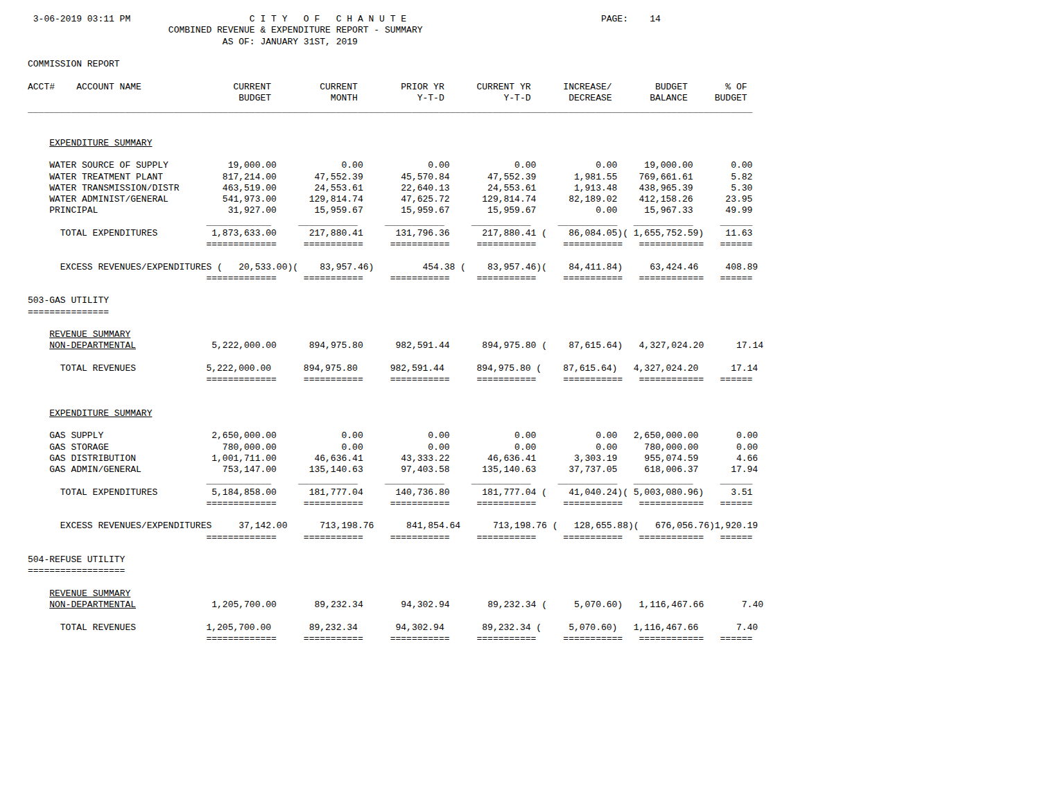3-06-2019 03:11 PM                      C I T Y   O F   C H A N U T E                                    PAGE:    14
                          COMBINED REVENUE & EXPENDITURE REPORT - SUMMARY
                                    AS OF: JANUARY 31ST, 2019

COMMISSION REPORT

ACCT#    ACCOUNT NAME                 CURRENT         CURRENT        PRIOR YR      CURRENT YR      INCREASE/        BUDGET       % OF
                                       BUDGET           MONTH           Y-T-D           Y-T-D       DECREASE       BALANCE     BUDGET
______________________________________________________________________________________________________________________________________


    EXPENDITURE SUMMARY

    WATER SOURCE OF SUPPLY           19,000.00            0.00            0.00            0.00           0.00     19,000.00       0.00
    WATER TREATMENT PLANT           817,214.00       47,552.39       45,570.84       47,552.39       1,981.55    769,661.61       5.82
    WATER TRANSMISSION/DISTR        463,519.00       24,553.61       22,640.13       24,553.61       1,913.48    438,965.39       5.30
    WATER ADMINIST/GENERAL          541,973.00      129,814.74       47,625.72      129,814.74      82,189.02    412,158.26      23.95
    PRINCIPAL                        31,927.00       15,959.67       15,959.67       15,959.67           0.00     15,967.33      49.99
                                 ____________     ___________     ___________     ___________     ___________   ___________     ______
      TOTAL EXPENDITURES          1,873,633.00      217,880.41      131,796.36      217,880.41 (    86,084.05)( 1,655,752.59)    11.63
                                 =============     ===========     ===========     ===========     ===========   ============   ======

      EXCESS REVENUES/EXPENDITURES (   20,533.00)(    83,957.46)         454.38 (    83,957.46)(    84,411.84)     63,424.46     408.89
                                 =============     ===========     ===========     ===========     ===========   ============   ======

503-GAS UTILITY
===============

    REVENUE SUMMARY
    NON-DEPARTMENTAL              5,222,000.00      894,975.80      982,591.44      894,975.80 (    87,615.64)   4,327,024.20      17.14

      TOTAL REVENUES             5,222,000.00      894,975.80      982,591.44      894,975.80 (    87,615.64)   4,327,024.20      17.14
                                 =============     ===========     ===========     ===========     ===========   ============   ======


    EXPENDITURE SUMMARY

    GAS SUPPLY                    2,650,000.00            0.00            0.00            0.00           0.00   2,650,000.00       0.00
    GAS STORAGE                     780,000.00            0.00            0.00            0.00           0.00     780,000.00       0.00
    GAS DISTRIBUTION              1,001,711.00       46,636.41       43,333.22       46,636.41       3,303.19     955,074.59       4.66
    GAS ADMIN/GENERAL               753,147.00      135,140.63       97,403.58      135,140.63      37,737.05     618,006.37      17.94
                                 ____________     ___________     ___________     ___________     ___________   ___________     ______
      TOTAL EXPENDITURES          5,184,858.00      181,777.04      140,736.80      181,777.04 (    41,040.24)( 5,003,080.96)     3.51
                                 =============     ===========     ===========     ===========     ===========   ============   ======

      EXCESS REVENUES/EXPENDITURES     37,142.00      713,198.76      841,854.64      713,198.76 (   128,655.88)(   676,056.76)1,920.19
                                 =============     ===========     ===========     ===========     ===========   ============   ======

504-REFUSE UTILITY
==================

    REVENUE SUMMARY
    NON-DEPARTMENTAL              1,205,700.00       89,232.34       94,302.94       89,232.34 (     5,070.60)   1,116,467.66       7.40

      TOTAL REVENUES             1,205,700.00       89,232.34       94,302.94       89,232.34 (     5,070.60)   1,116,467.66       7.40
                                 =============     ===========     ===========     ===========     ===========   ============   ======